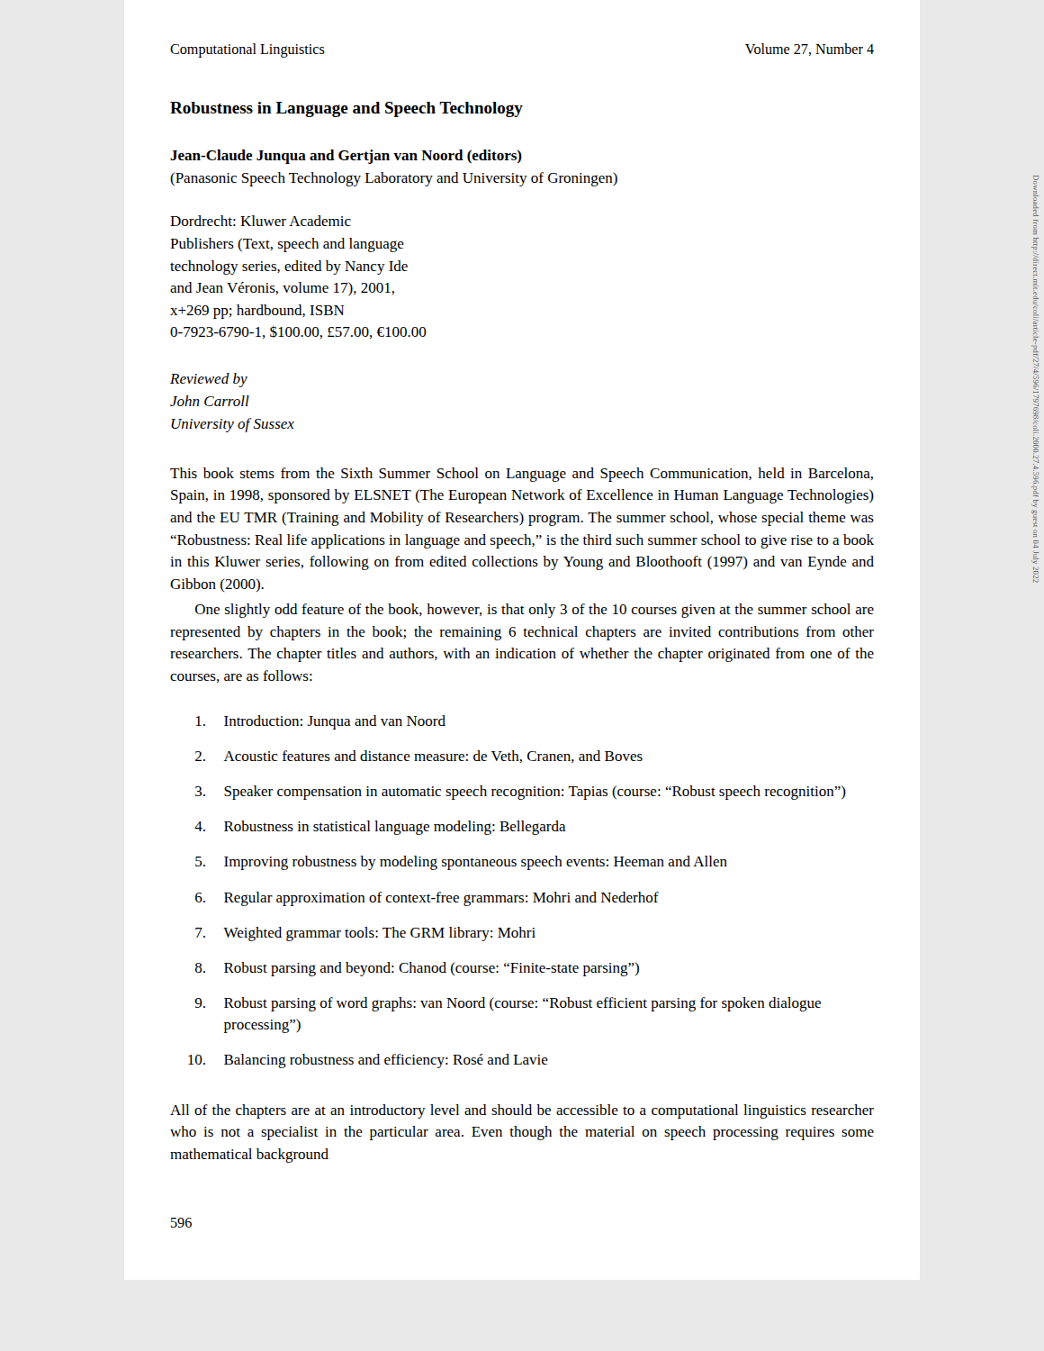Downloaded from http://direct.mit.edu/coli/article-pdf/27/4/596/1797698/coli.2000.27.4.596.pdf by guest on 04 July 2022
Computational Linguistics Volume 27, Number 4
Robustness in Language and Speech Technology
Jean-Claude Junqua and Gertjan van Noord (editors)
(Panasonic Speech Technology Laboratory and University of Groningen)
Dordrecht: Kluwer Academic
Publishers (Text, speech and language
technology series, edited by Nancy Ide
and Jean Véronis, volume 17), 2001,
x+269 pp; hardbound, ISBN
0-7923-6790-1, $100.00, £57.00, €100.00
Reviewed by
John Carroll
University of Sussex
This book stems from the Sixth Summer School on Language and Speech Communication, held in Barcelona, Spain, in 1998, sponsored by ELSNET (The European Network of Excellence in Human Language Technologies) and the EU TMR (Training and Mobility of Researchers) program. The summer school, whose special theme was “Robustness: Real life applications in language and speech,” is the third such summer school to give rise to a book in this Kluwer series, following on from edited collections by Young and Bloothooft (1997) and van Eynde and Gibbon (2000).
One slightly odd feature of the book, however, is that only 3 of the 10 courses given at the summer school are represented by chapters in the book; the remaining 6 technical chapters are invited contributions from other researchers. The chapter titles and authors, with an indication of whether the chapter originated from one of the courses, are as follows:
Introduction: Junqua and van Noord
Acoustic features and distance measure: de Veth, Cranen, and Boves
Speaker compensation in automatic speech recognition: Tapias (course: “Robust speech recognition”)
Robustness in statistical language modeling: Bellegarda
Improving robustness by modeling spontaneous speech events: Heeman and Allen
Regular approximation of context-free grammars: Mohri and Nederhof
Weighted grammar tools: The GRM library: Mohri
Robust parsing and beyond: Chanod (course: “Finite-state parsing”)
Robust parsing of word graphs: van Noord (course: “Robust efficient parsing for spoken dialogue processing”)
Balancing robustness and efficiency: Rosé and Lavie
All of the chapters are at an introductory level and should be accessible to a computational linguistics researcher who is not a specialist in the particular area. Even though the material on speech processing requires some mathematical background
596